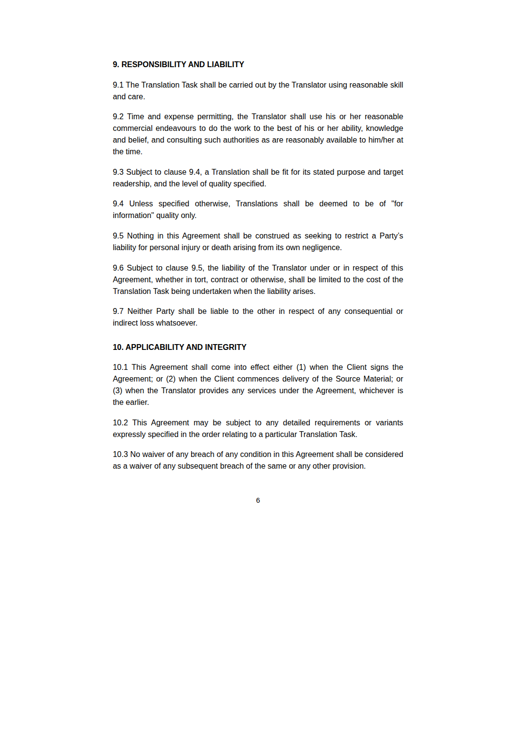9. RESPONSIBILITY AND LIABILITY
9.1 The Translation Task shall be carried out by the Translator using reasonable skill and care.
9.2 Time and expense permitting, the Translator shall use his or her reasonable commercial endeavours to do the work to the best of his or her ability, knowledge and belief, and consulting such authorities as are reasonably available to him/her at the time.
9.3 Subject to clause 9.4, a Translation shall be fit for its stated purpose and target readership, and the level of quality specified.
9.4 Unless specified otherwise, Translations shall be deemed to be of "for information" quality only.
9.5 Nothing in this Agreement shall be construed as seeking to restrict a Party’s liability for personal injury or death arising from its own negligence.
9.6 Subject to clause 9.5, the liability of the Translator under or in respect of this Agreement, whether in tort, contract or otherwise, shall be limited to the cost of the Translation Task being undertaken when the liability arises.
9.7 Neither Party shall be liable to the other in respect of any consequential or indirect loss whatsoever.
10. APPLICABILITY AND INTEGRITY
10.1 This Agreement shall come into effect either (1) when the Client signs the Agreement; or (2) when the Client commences delivery of the Source Material; or (3) when the Translator provides any services under the Agreement, whichever is the earlier.
10.2 This Agreement may be subject to any detailed requirements or variants expressly specified in the order relating to a particular Translation Task.
10.3 No waiver of any breach of any condition in this Agreement shall be considered as a waiver of any subsequent breach of the same or any other provision.
6